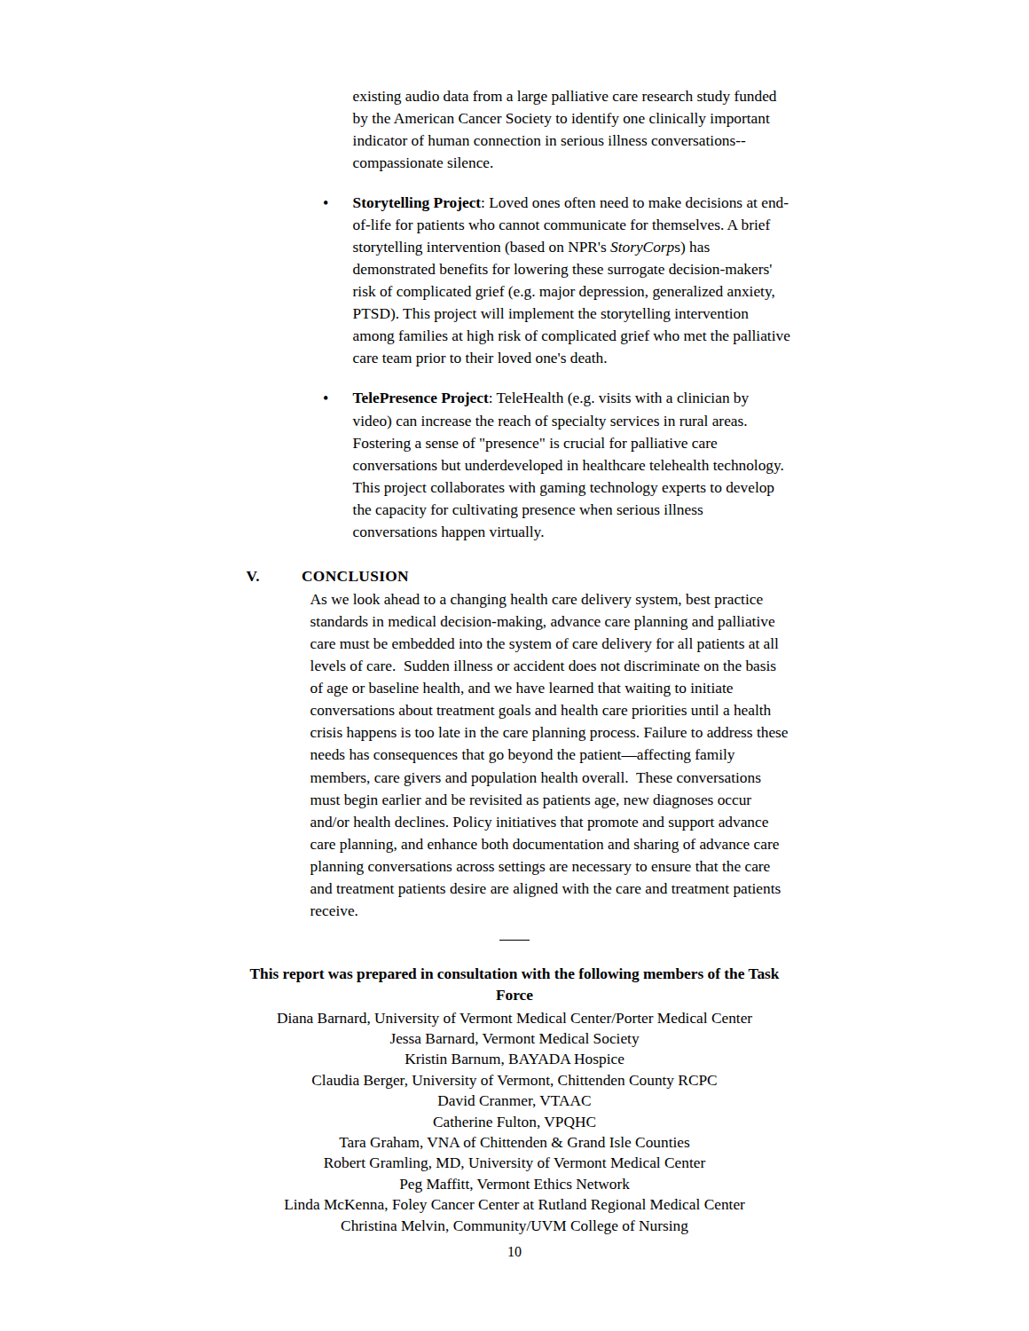existing audio data from a large palliative care research study funded by the American Cancer Society to identify one clinically important indicator of human connection in serious illness conversations--compassionate silence.
Storytelling Project: Loved ones often need to make decisions at end-of-life for patients who cannot communicate for themselves. A brief storytelling intervention (based on NPR's StoryCorps) has demonstrated benefits for lowering these surrogate decision-makers' risk of complicated grief (e.g. major depression, generalized anxiety, PTSD). This project will implement the storytelling intervention among families at high risk of complicated grief who met the palliative care team prior to their loved one's death.
TelePresence Project: TeleHealth (e.g. visits with a clinician by video) can increase the reach of specialty services in rural areas. Fostering a sense of "presence" is crucial for palliative care conversations but underdeveloped in healthcare telehealth technology. This project collaborates with gaming technology experts to develop the capacity for cultivating presence when serious illness conversations happen virtually.
V. CONCLUSION
As we look ahead to a changing health care delivery system, best practice standards in medical decision-making, advance care planning and palliative care must be embedded into the system of care delivery for all patients at all levels of care. Sudden illness or accident does not discriminate on the basis of age or baseline health, and we have learned that waiting to initiate conversations about treatment goals and health care priorities until a health crisis happens is too late in the care planning process. Failure to address these needs has consequences that go beyond the patient—affecting family members, care givers and population health overall. These conversations must begin earlier and be revisited as patients age, new diagnoses occur and/or health declines. Policy initiatives that promote and support advance care planning, and enhance both documentation and sharing of advance care planning conversations across settings are necessary to ensure that the care and treatment patients desire are aligned with the care and treatment patients receive.
This report was prepared in consultation with the following members of the Task Force
Diana Barnard, University of Vermont Medical Center/Porter Medical Center
Jessa Barnard, Vermont Medical Society
Kristin Barnum, BAYADA Hospice
Claudia Berger, University of Vermont, Chittenden County RCPC
David Cranmer, VTAAC
Catherine Fulton, VPQHC
Tara Graham, VNA of Chittenden & Grand Isle Counties
Robert Gramling, MD, University of Vermont Medical Center
Peg Maffitt, Vermont Ethics Network
Linda McKenna, Foley Cancer Center at Rutland Regional Medical Center
Christina Melvin, Community/UVM College of Nursing
10